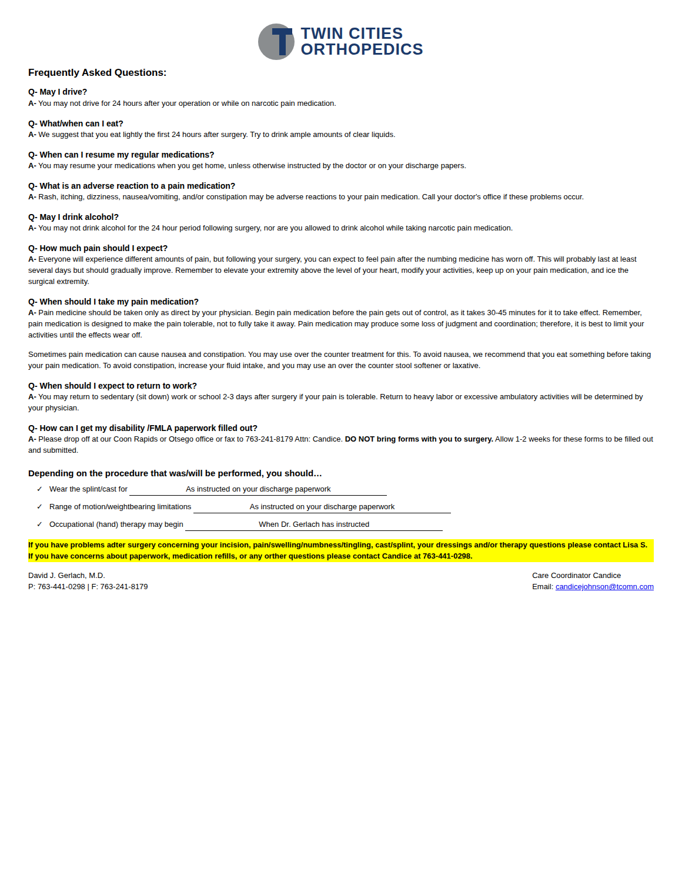TWIN CITIES ORTHOPEDICS
Frequently Asked Questions:
Q- May I drive?
A- You may not drive for 24 hours after your operation or while on narcotic pain medication.
Q- What/when can I eat?
A- We suggest that you eat lightly the first 24 hours after surgery. Try to drink ample amounts of clear liquids.
Q- When can I resume my regular medications?
A- You may resume your medications when you get home, unless otherwise instructed by the doctor or on your discharge papers.
Q- What is an adverse reaction to a pain medication?
A- Rash, itching, dizziness, nausea/vomiting, and/or constipation may be adverse reactions to your pain medication. Call your doctor's office if these problems occur.
Q- May I drink alcohol?
A- You may not drink alcohol for the 24 hour period following surgery, nor are you allowed to drink alcohol while taking narcotic pain medication.
Q- How much pain should I expect?
A- Everyone will experience different amounts of pain, but following your surgery, you can expect to feel pain after the numbing medicine has worn off. This will probably last at least several days but should gradually improve. Remember to elevate your extremity above the level of your heart, modify your activities, keep up on your pain medication, and ice the surgical extremity.
Q- When should I take my pain medication?
A- Pain medicine should be taken only as direct by your physician. Begin pain medication before the pain gets out of control, as it takes 30-45 minutes for it to take effect. Remember, pain medication is designed to make the pain tolerable, not to fully take it away. Pain medication may produce some loss of judgment and coordination; therefore, it is best to limit your activities until the effects wear off.
Sometimes pain medication can cause nausea and constipation. You may use over the counter treatment for this. To avoid nausea, we recommend that you eat something before taking your pain medication. To avoid constipation, increase your fluid intake, and you may use an over the counter stool softener or laxative.
Q- When should I expect to return to work?
A- You may return to sedentary (sit down) work or school 2-3 days after surgery if your pain is tolerable. Return to heavy labor or excessive ambulatory activities will be determined by your physician.
Q- How can I get my disability /FMLA paperwork filled out?
A- Please drop off at our Coon Rapids or Otsego office or fax to 763-241-8179 Attn: Candice. DO NOT bring forms with you to surgery. Allow 1-2 weeks for these forms to be filled out and submitted.
Depending on the procedure that was/will be performed, you should…
Wear the splint/cast for As instructed on your discharge paperwork
Range of motion/weightbearing limitations As instructed on your discharge paperwork
Occupational (hand) therapy may begin When Dr. Gerlach has instructed
If you have problems adter surgery concerning your incision, pain/swelling/numbness/tingling, cast/splint, your dressings and/or therapy questions please contact Lisa S. If you have concerns about paperwork, medication refills, or any orther questions please contact Candice at 763-441-0298.
David J. Gerlach, M.D.
P: 763-441-0298 | F: 763-241-8179
Care Coordinator Candice
Email: candicejohnson@tcomn.com